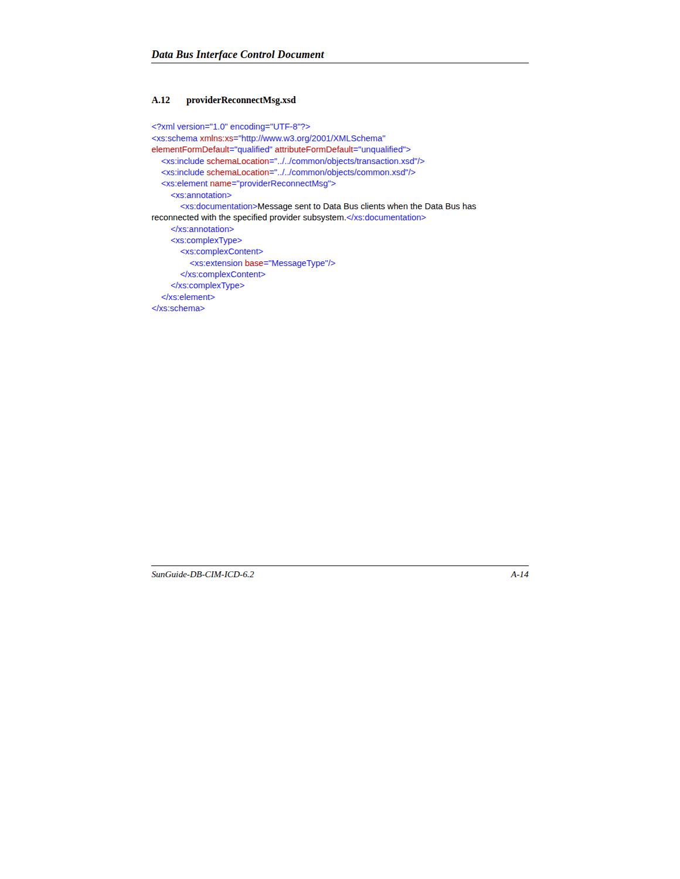Data Bus Interface Control Document
A.12 providerReconnectMsg.xsd
<?xml version="1.0" encoding="UTF-8"?>
<xs:schema xmlns:xs="http://www.w3.org/2001/XMLSchema"
elementFormDefault="qualified" attributeFormDefault="unqualified">
    <xs:include schemaLocation="../../common/objects/transaction.xsd"/>
    <xs:include schemaLocation="../../common/objects/common.xsd"/>
    <xs:element name="providerReconnectMsg">
        <xs:annotation>
            <xs:documentation>Message sent to Data Bus clients when the Data Bus has
reconnected with the specified provider subsystem.</xs:documentation>
        </xs:annotation>
        <xs:complexType>
            <xs:complexContent>
                <xs:extension base="MessageType"/>
            </xs:complexContent>
        </xs:complexType>
    </xs:element>
</xs:schema>
SunGuide-DB-CIM-ICD-6.2
A-14